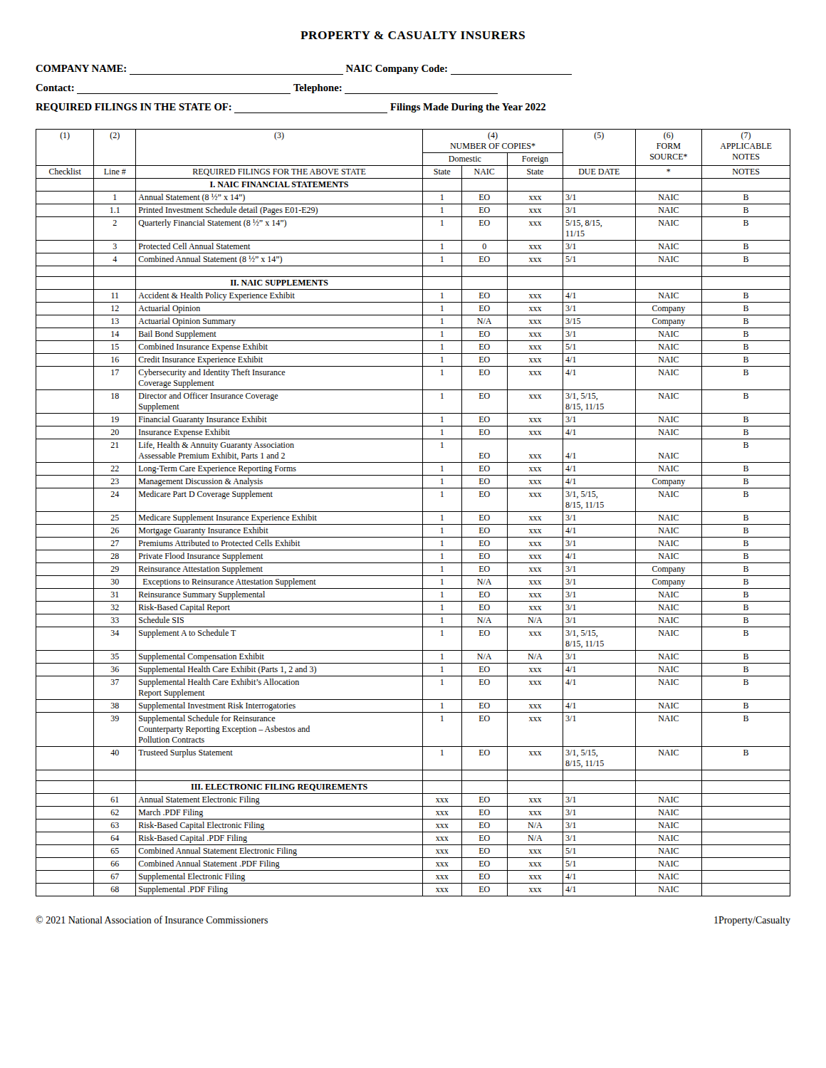PROPERTY & CASUALTY INSURERS
COMPANY NAME: NAIC Company Code:
Contact: Telephone:
REQUIRED FILINGS IN THE STATE OF: Filings Made During the Year 2022
| (1) | (2) | (3) | (4) NUMBER OF COPIES* | (5) | (6) FORM SOURCE* | (7) APPLICABLE NOTES |
| --- | --- | --- | --- | --- | --- | --- |
| Domestic | Foreign |
| Checklist | Line # | REQUIRED FILINGS FOR THE ABOVE STATE | State | NAIC | State | DUE DATE | * | NOTES |
| | | I. NAIC FINANCIAL STATEMENTS | | | | | | |
| | 1 | Annual Statement (8 ½” x 14”) | 1 | EO | xxx | 3/1 | NAIC | B |
| | 1.1 | Printed Investment Schedule detail (Pages E01-E29) | 1 | EO | xxx | 3/1 | NAIC | B |
| | 2 | Quarterly Financial Statement (8 ½” x 14”) | 1 | EO | xxx | 5/15, 8/15, 11/15 | NAIC | B |
| | 3 | Protected Cell Annual Statement | 1 | 0 | xxx | 3/1 | NAIC | B |
| | 4 | Combined Annual Statement (8 ½” x 14”) | 1 | EO | xxx | 5/1 | NAIC | B |
| | | II. NAIC SUPPLEMENTS | | | | | | |
| | 11 | Accident & Health Policy Experience Exhibit | 1 | EO | xxx | 4/1 | NAIC | B |
| | 12 | Actuarial Opinion | 1 | EO | xxx | 3/1 | Company | B |
| | 13 | Actuarial Opinion Summary | 1 | N/A | xxx | 3/15 | Company | B |
| | 14 | Bail Bond Supplement | 1 | EO | xxx | 3/1 | NAIC | B |
| | 15 | Combined Insurance Expense Exhibit | 1 | EO | xxx | 5/1 | NAIC | B |
| | 16 | Credit Insurance Experience Exhibit | 1 | EO | xxx | 4/1 | NAIC | B |
| | 17 | Cybersecurity and Identity Theft Insurance Coverage Supplement | 1 | EO | xxx | 4/1 | NAIC | B |
| | 18 | Director and Officer Insurance Coverage Supplement | 1 | EO | xxx | 3/1, 5/15, 8/15, 11/15 | NAIC | B |
| | 19 | Financial Guaranty Insurance Exhibit | 1 | EO | xxx | 3/1 | NAIC | B |
| | 20 | Insurance Expense Exhibit | 1 | EO | xxx | 4/1 | NAIC | B |
| | 21 | Life, Health & Annuity Guaranty Association Assessable Premium Exhibit, Parts 1 and 2 | 1 | EO | xxx | 4/1 | NAIC | B |
| | 22 | Long-Term Care Experience Reporting Forms | 1 | EO | xxx | 4/1 | NAIC | B |
| | 23 | Management Discussion & Analysis | 1 | EO | xxx | 4/1 | Company | B |
| | 24 | Medicare Part D Coverage Supplement | 1 | EO | xxx | 3/1, 5/15, 8/15, 11/15 | NAIC | B |
| | 25 | Medicare Supplement Insurance Experience Exhibit | 1 | EO | xxx | 3/1 | NAIC | B |
| | 26 | Mortgage Guaranty Insurance Exhibit | 1 | EO | xxx | 4/1 | NAIC | B |
| | 27 | Premiums Attributed to Protected Cells Exhibit | 1 | EO | xxx | 3/1 | NAIC | B |
| | 28 | Private Flood Insurance Supplement | 1 | EO | xxx | 4/1 | NAIC | B |
| | 29 | Reinsurance Attestation Supplement | 1 | EO | xxx | 3/1 | Company | B |
| | 30 | Exceptions to Reinsurance Attestation Supplement | 1 | N/A | xxx | 3/1 | Company | B |
| | 31 | Reinsurance Summary Supplemental | 1 | EO | xxx | 3/1 | NAIC | B |
| | 32 | Risk-Based Capital Report | 1 | EO | xxx | 3/1 | NAIC | B |
| | 33 | Schedule SIS | 1 | N/A | N/A | 3/1 | NAIC | B |
| | 34 | Supplement A to Schedule T | 1 | EO | xxx | 3/1, 5/15, 8/15, 11/15 | NAIC | B |
| | 35 | Supplemental Compensation Exhibit | 1 | N/A | N/A | 3/1 | NAIC | B |
| | 36 | Supplemental Health Care Exhibit (Parts 1, 2 and 3) | 1 | EO | xxx | 4/1 | NAIC | B |
| | 37 | Supplemental Health Care Exhibit’s Allocation Report Supplement | 1 | EO | xxx | 4/1 | NAIC | B |
| | 38 | Supplemental Investment Risk Interrogatories | 1 | EO | xxx | 4/1 | NAIC | B |
| | 39 | Supplemental Schedule for Reinsurance Counterparty Reporting Exception – Asbestos and Pollution Contracts | 1 | EO | xxx | 3/1 | NAIC | B |
| | 40 | Trusteed Surplus Statement | 1 | EO | xxx | 3/1, 5/15, 8/15, 11/15 | NAIC | B |
| | | III. ELECTRONIC FILING REQUIREMENTS | | | | | | |
| | 61 | Annual Statement Electronic Filing | xxx | EO | xxx | 3/1 | NAIC | |
| | 62 | March .PDF Filing | xxx | EO | xxx | 3/1 | NAIC | |
| | 63 | Risk-Based Capital Electronic Filing | xxx | EO | N/A | 3/1 | NAIC | |
| | 64 | Risk-Based Capital .PDF Filing | xxx | EO | N/A | 3/1 | NAIC | |
| | 65 | Combined Annual Statement Electronic Filing | xxx | EO | xxx | 5/1 | NAIC | |
| | 66 | Combined Annual Statement .PDF Filing | xxx | EO | xxx | 5/1 | NAIC | |
| | 67 | Supplemental Electronic Filing | xxx | EO | xxx | 4/1 | NAIC | |
| | 68 | Supplemental .PDF Filing | xxx | EO | xxx | 4/1 | NAIC | |
© 2021 National Association of Insurance Commissioners
1
Property/Casualty